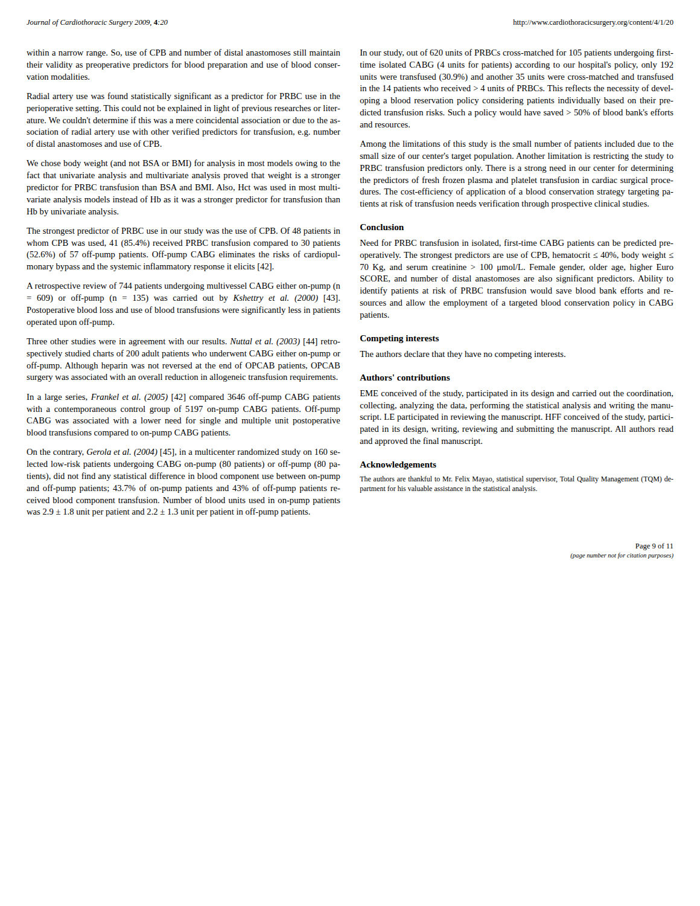Journal of Cardiothoracic Surgery 2009, 4:20
http://www.cardiothoracicsurgery.org/content/4/1/20
within a narrow range. So, use of CPB and number of distal anastomoses still maintain their validity as preoperative predictors for blood preparation and use of blood conservation modalities.
Radial artery use was found statistically significant as a predictor for PRBC use in the perioperative setting. This could not be explained in light of previous researches or literature. We couldn't determine if this was a mere coincidental association or due to the association of radial artery use with other verified predictors for transfusion, e.g. number of distal anastomoses and use of CPB.
We chose body weight (and not BSA or BMI) for analysis in most models owing to the fact that univariate analysis and multivariate analysis proved that weight is a stronger predictor for PRBC transfusion than BSA and BMI. Also, Hct was used in most multivariate analysis models instead of Hb as it was a stronger predictor for transfusion than Hb by univariate analysis.
The strongest predictor of PRBC use in our study was the use of CPB. Of 48 patients in whom CPB was used, 41 (85.4%) received PRBC transfusion compared to 30 patients (52.6%) of 57 off-pump patients. Off-pump CABG eliminates the risks of cardiopulmonary bypass and the systemic inflammatory response it elicits [42].
A retrospective review of 744 patients undergoing multivessel CABG either on-pump (n = 609) or off-pump (n = 135) was carried out by Kshettry et al. (2000) [43]. Postoperative blood loss and use of blood transfusions were significantly less in patients operated upon off-pump.
Three other studies were in agreement with our results. Nuttal et al. (2003) [44] retrospectively studied charts of 200 adult patients who underwent CABG either on-pump or off-pump. Although heparin was not reversed at the end of OPCAB patients, OPCAB surgery was associated with an overall reduction in allogeneic transfusion requirements.
In a large series, Frankel et al. (2005) [42] compared 3646 off-pump CABG patients with a contemporaneous control group of 5197 on-pump CABG patients. Off-pump CABG was associated with a lower need for single and multiple unit postoperative blood transfusions compared to on-pump CABG patients.
On the contrary, Gerola et al. (2004) [45], in a multicenter randomized study on 160 selected low-risk patients undergoing CABG on-pump (80 patients) or off-pump (80 patients), did not find any statistical difference in blood component use between on-pump and off-pump patients; 43.7% of on-pump patients and 43% of off-pump patients received blood component transfusion. Number of blood units used in on-pump patients was 2.9 ± 1.8 unit per patient and 2.2 ± 1.3 unit per patient in off-pump patients.
In our study, out of 620 units of PRBCs cross-matched for 105 patients undergoing first-time isolated CABG (4 units for patients) according to our hospital's policy, only 192 units were transfused (30.9%) and another 35 units were cross-matched and transfused in the 14 patients who received > 4 units of PRBCs. This reflects the necessity of developing a blood reservation policy considering patients individually based on their predicted transfusion risks. Such a policy would have saved > 50% of blood bank's efforts and resources.
Among the limitations of this study is the small number of patients included due to the small size of our center's target population. Another limitation is restricting the study to PRBC transfusion predictors only. There is a strong need in our center for determining the predictors of fresh frozen plasma and platelet transfusion in cardiac surgical procedures. The cost-efficiency of application of a blood conservation strategy targeting patients at risk of transfusion needs verification through prospective clinical studies.
Conclusion
Need for PRBC transfusion in isolated, first-time CABG patients can be predicted preoperatively. The strongest predictors are use of CPB, hematocrit ≤ 40%, body weight ≤ 70 Kg, and serum creatinine > 100 μmol/L. Female gender, older age, higher Euro SCORE, and number of distal anastomoses are also significant predictors. Ability to identify patients at risk of PRBC transfusion would save blood bank efforts and resources and allow the employment of a targeted blood conservation policy in CABG patients.
Competing interests
The authors declare that they have no competing interests.
Authors' contributions
EME conceived of the study, participated in its design and carried out the coordination, collecting, analyzing the data, performing the statistical analysis and writing the manuscript. LE participated in reviewing the manuscript. HFF conceived of the study, participated in its design, writing, reviewing and submitting the manuscript. All authors read and approved the final manuscript.
Acknowledgements
The authors are thankful to Mr. Felix Mayao, statistical supervisor, Total Quality Management (TQM) department for his valuable assistance in the statistical analysis.
Page 9 of 11 (page number not for citation purposes)